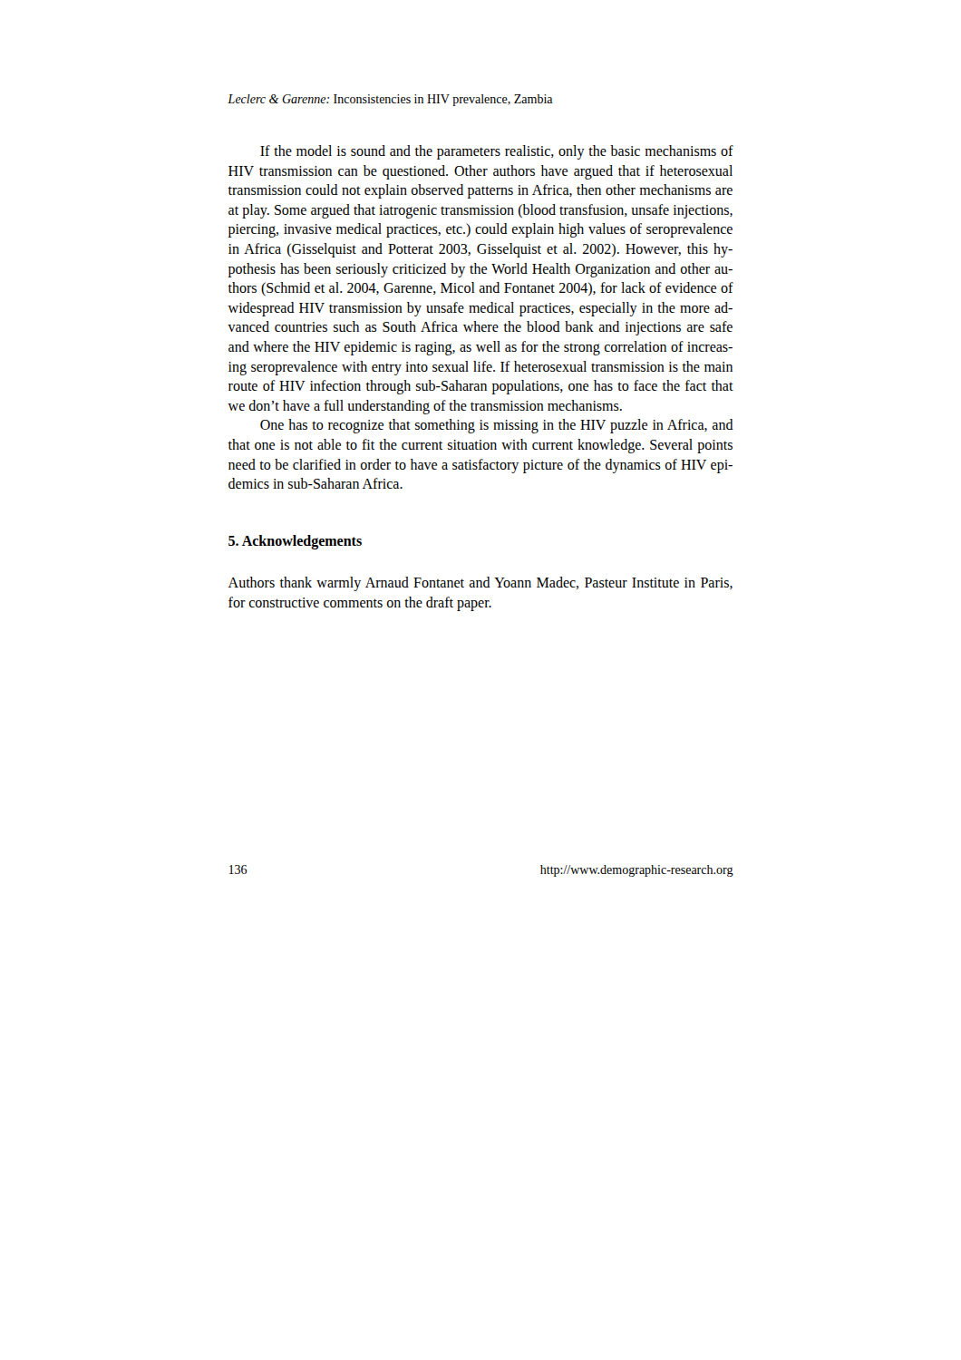Leclerc & Garenne: Inconsistencies in HIV prevalence, Zambia
If the model is sound and the parameters realistic, only the basic mechanisms of HIV transmission can be questioned. Other authors have argued that if heterosexual transmission could not explain observed patterns in Africa, then other mechanisms are at play. Some argued that iatrogenic transmission (blood transfusion, unsafe injections, piercing, invasive medical practices, etc.) could explain high values of seroprevalence in Africa (Gisselquist and Potterat 2003, Gisselquist et al. 2002). However, this hypothesis has been seriously criticized by the World Health Organization and other authors (Schmid et al. 2004, Garenne, Micol and Fontanet 2004), for lack of evidence of widespread HIV transmission by unsafe medical practices, especially in the more advanced countries such as South Africa where the blood bank and injections are safe and where the HIV epidemic is raging, as well as for the strong correlation of increasing seroprevalence with entry into sexual life. If heterosexual transmission is the main route of HIV infection through sub-Saharan populations, one has to face the fact that we don’t have a full understanding of the transmission mechanisms.
One has to recognize that something is missing in the HIV puzzle in Africa, and that one is not able to fit the current situation with current knowledge. Several points need to be clarified in order to have a satisfactory picture of the dynamics of HIV epidemics in sub-Saharan Africa.
5. Acknowledgements
Authors thank warmly Arnaud Fontanet and Yoann Madec, Pasteur Institute in Paris, for constructive comments on the draft paper.
136 http://www.demographic-research.org